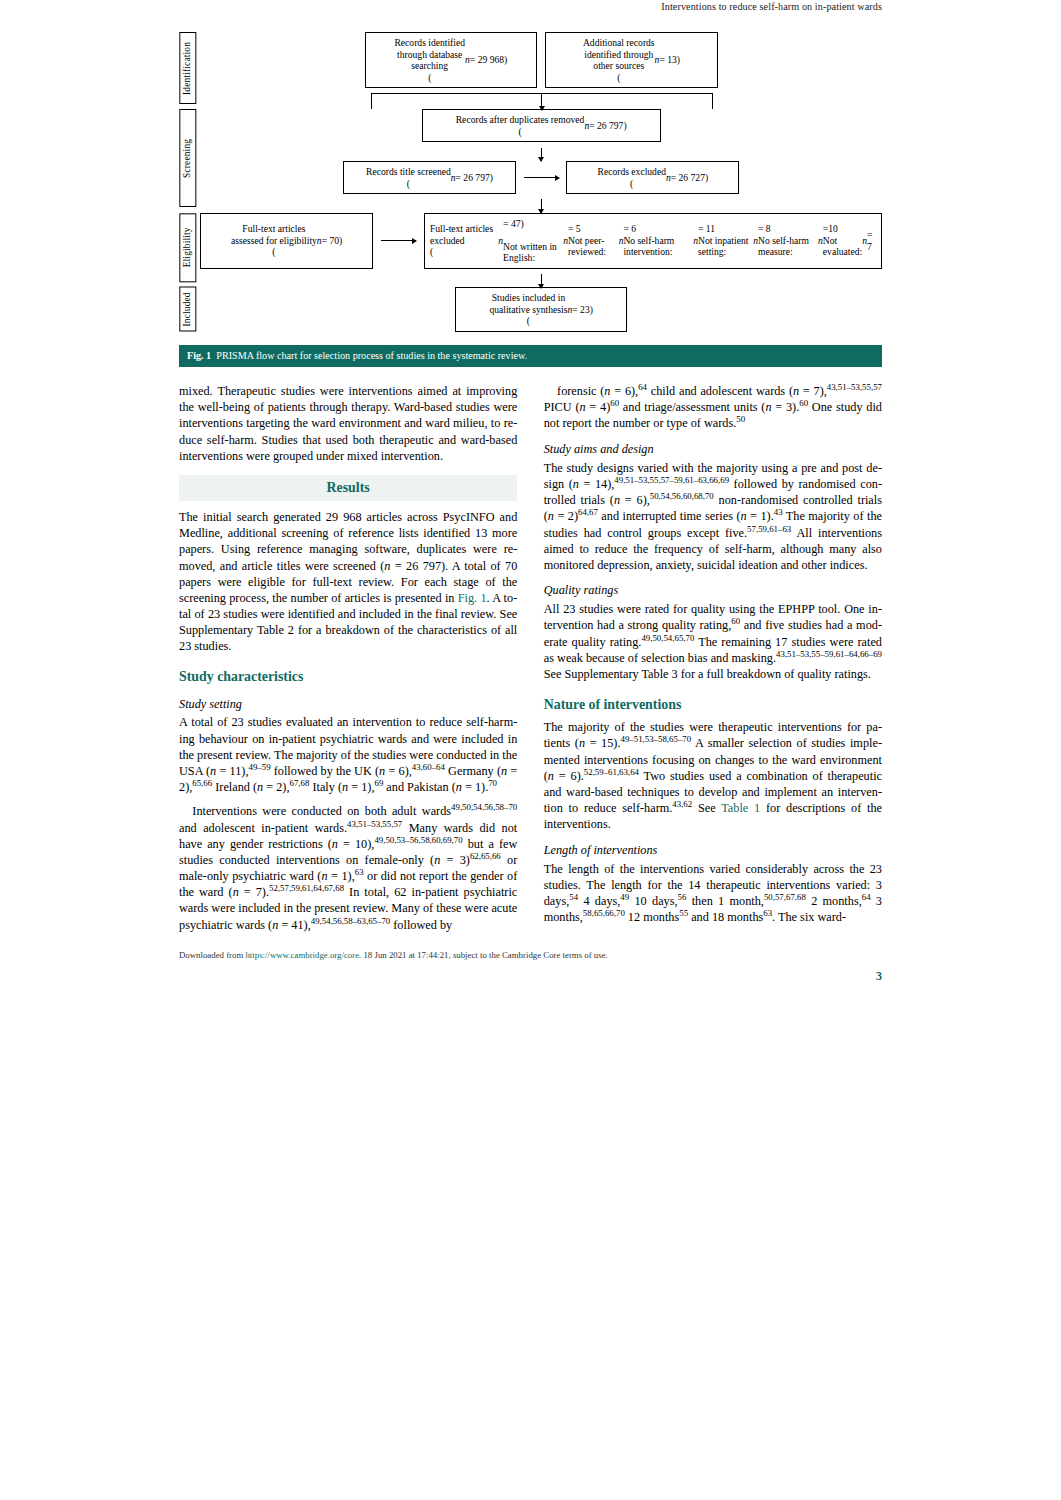Interventions to reduce self-harm on in-patient wards
Identification
Records identified
through database
searching
(n = 29 968)
Additional records
identified through
other sources
(n = 13)
Screening
Records after duplicates removed
(n = 26 797)
Records title screened
(n = 26 797)
Records excluded
(n = 26 727)
Eligibility
Full-text articles
assessed for eligibility
(n = 70)
Full-text articles excluded
(n = 47)
Not written in English: n = 5
Not peer-reviewed: n = 6
No self-harm intervention: n = 11
Not inpatient setting: n = 8
No self-harm measure: n =10
Not evaluated: n = 7
Included
Studies included in
qualitative synthesis
(n = 23)
Fig. 1 PRISMA flow chart for selection process of studies in the systematic review.
mixed. Therapeutic studies were interventions aimed at improving the well-being of patients through therapy. Ward-based studies were interventions targeting the ward environment and ward milieu, to reduce self-harm. Studies that used both therapeutic and ward-based interventions were grouped under mixed intervention.
Results
The initial search generated 29 968 articles across PsycINFO and Medline, additional screening of reference lists identified 13 more papers. Using reference managing software, duplicates were removed, and article titles were screened (n = 26 797). A total of 70 papers were eligible for full-text review. For each stage of the screening process, the number of articles is presented in Fig. 1. A total of 23 studies were identified and included in the final review. See Supplementary Table 2 for a breakdown of the characteristics of all 23 studies.
Study characteristics
Study setting
A total of 23 studies evaluated an intervention to reduce self-harming behaviour on in-patient psychiatric wards and were included in the present review. The majority of the studies were conducted in the USA (n = 11),49–59 followed by the UK (n = 6),43,60–64 Germany (n = 2),65,66 Ireland (n = 2),67,68 Italy (n = 1),69 and Pakistan (n = 1).70
Interventions were conducted on both adult wards49,50,54,56,58–70 and adolescent in-patient wards.43,51–53,55,57 Many wards did not have any gender restrictions (n = 10),49,50,53–56,58,60,69,70 but a few studies conducted interventions on female-only (n = 3)62,65,66 or male-only psychiatric ward (n = 1),63 or did not report the gender of the ward (n = 7).52,57,59,61,64,67,68 In total, 62 in-patient psychiatric wards were included in the present review. Many of these were acute psychiatric wards (n = 41),49,54,56,58–63,65–70 followed by
forensic (n = 6),64 child and adolescent wards (n = 7),43,51–53,55,57 PICU (n = 4)60 and triage/assessment units (n = 3).60 One study did not report the number or type of wards.50
Study aims and design
The study designs varied with the majority using a pre and post design (n = 14),49,51–53,55,57–59,61–63,66,69 followed by randomised controlled trials (n = 6),50,54,56,60,68,70 non-randomised controlled trials (n = 2)64,67 and interrupted time series (n = 1).43 The majority of the studies had control groups except five.57,59,61–63 All interventions aimed to reduce the frequency of self-harm, although many also monitored depression, anxiety, suicidal ideation and other indices.
Quality ratings
All 23 studies were rated for quality using the EPHPP tool. One intervention had a strong quality rating,60 and five studies had a moderate quality rating.49,50,54,65,70 The remaining 17 studies were rated as weak because of selection bias and masking.43,51–53,55–59,61–64,66–69 See Supplementary Table 3 for a full breakdown of quality ratings.
Nature of interventions
The majority of the studies were therapeutic interventions for patients (n = 15).49–51,53–58,65–70 A smaller selection of studies implemented interventions focusing on changes to the ward environment (n = 6).52,59–61,63,64 Two studies used a combination of therapeutic and ward-based techniques to develop and implement an intervention to reduce self-harm.43,62 See Table 1 for descriptions of the interventions.
Length of interventions
The length of the interventions varied considerably across the 23 studies. The length for the 14 therapeutic interventions varied: 3 days,54 4 days,49 10 days,56 then 1 month,50,57,67,68 2 months,64 3 months,58,65,66,70 12 months55 and 18 months63. The six ward-
3
Downloaded from https://www.cambridge.org/core. 18 Jun 2021 at 17:44:21, subject to the Cambridge Core terms of use.